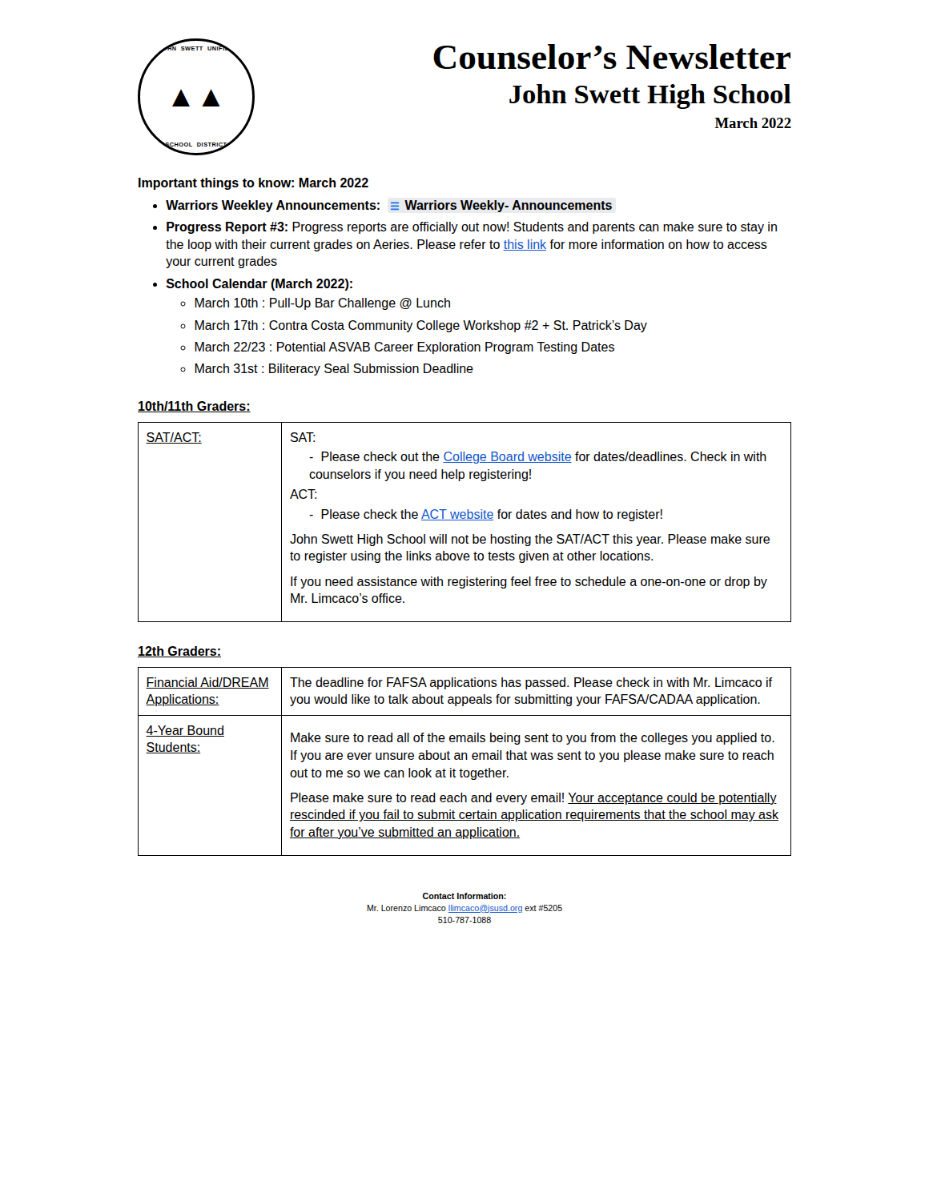JOHN SWETT UNIFIED
▲▲
SCHOOL DISTRICT
Counselor’s Newsletter
John Swett High School
March 2022
Important things to know: March 2022
Warriors Weekley Announcements: ☰ Warriors Weekly- Announcements
Progress Report #3: Progress reports are officially out now! Students and parents can make sure to stay in the loop with their current grades on Aeries. Please refer to this link for more information on how to access your current grades
School Calendar (March 2022):
March 10th : Pull-Up Bar Challenge @ Lunch
March 17th : Contra Costa Community College Workshop #2 + St. Patrick’s Day
March 22/23 : Potential ASVAB Career Exploration Program Testing Dates
March 31st : Biliteracy Seal Submission Deadline
10th/11th Graders:
| SAT/ACT: | SAT: Please check out the College Board website for dates/deadlines. Check in with counselors if you need help registering! ACT: Please check the ACT website for dates and how to register! John Swett High School will not be hosting the SAT/ACT this year. Please make sure to register using the links above to tests given at other locations. If you need assistance with registering feel free to schedule a one-on-one or drop by Mr. Limcaco’s office. |
12th Graders:
| Financial Aid/DREAM Applications: | The deadline for FAFSA applications has passed. Please check in with Mr. Limcaco if you would like to talk about appeals for submitting your FAFSA/CADAA application. |
| 4-Year Bound Students: | Make sure to read all of the emails being sent to you from the colleges you applied to. If you are ever unsure about an email that was sent to you please make sure to reach out to me so we can look at it together. Please make sure to read each and every email! Your acceptance could be potentially rescinded if you fail to submit certain application requirements that the school may ask for after you’ve submitted an application. |
Contact Information:
Mr. Lorenzo Limcaco llimcaco@jsusd.org ext #5205
510-787-1088